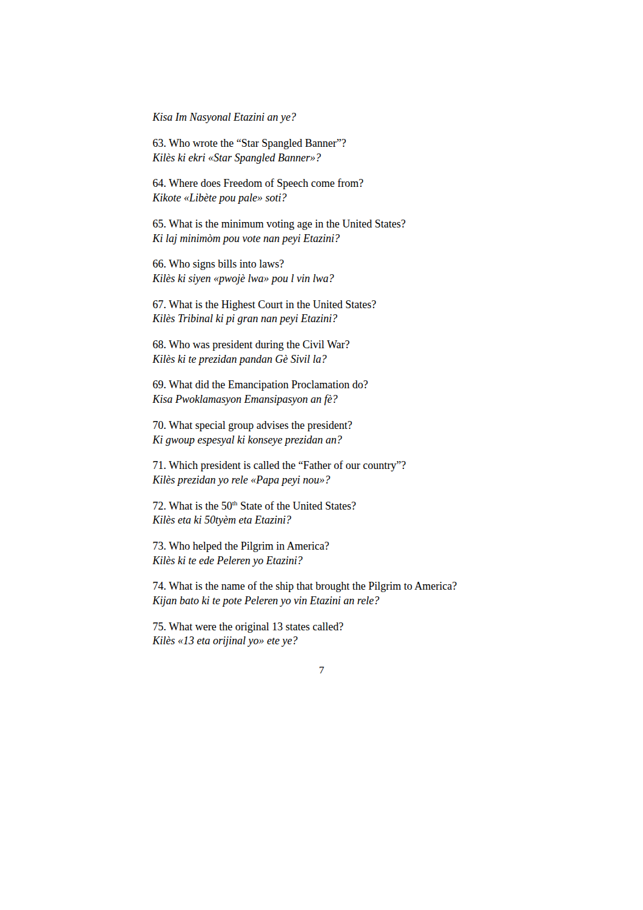Kisa Im Nasyonal Etazini an ye?
63. Who wrote the “Star Spangled Banner”? Kilès ki ekri «Star Spangled Banner»?
64. Where does Freedom of Speech come from? Kikote «Libète pou pale» soti?
65. What is the minimum voting age in the United States? Ki laj minimòm pou vote nan peyi Etazini?
66. Who signs bills into laws? Kilès ki siyen «pwojè lwa» pou l vin lwa?
67. What is the Highest Court in the United States? Kilès Tribinal ki pi gran nan peyi Etazini?
68. Who was president during the Civil War? Kilès ki te prezidan pandan Gè Sivil la?
69. What did the Emancipation Proclamation do? Kisa Pwoklamasyon Emansipasyon an fè?
70. What special group advises the president? Ki gwoup espesyal ki konseye prezidan an?
71. Which president is called the “Father of our country”? Kilès prezidan yo rele «Papa peyi nou»?
72. What is the 50th State of the United States? Kilès eta ki 50tyèm eta Etazini?
73. Who helped the Pilgrim in America? Kilès ki te ede Peleren yo Etazini?
74. What is the name of the ship that brought the Pilgrim to America? Kijan bato ki te pote Peleren yo vin Etazini an rele?
75. What were the original 13 states called? Kilès «13 eta orijinal yo» ete ye?
7